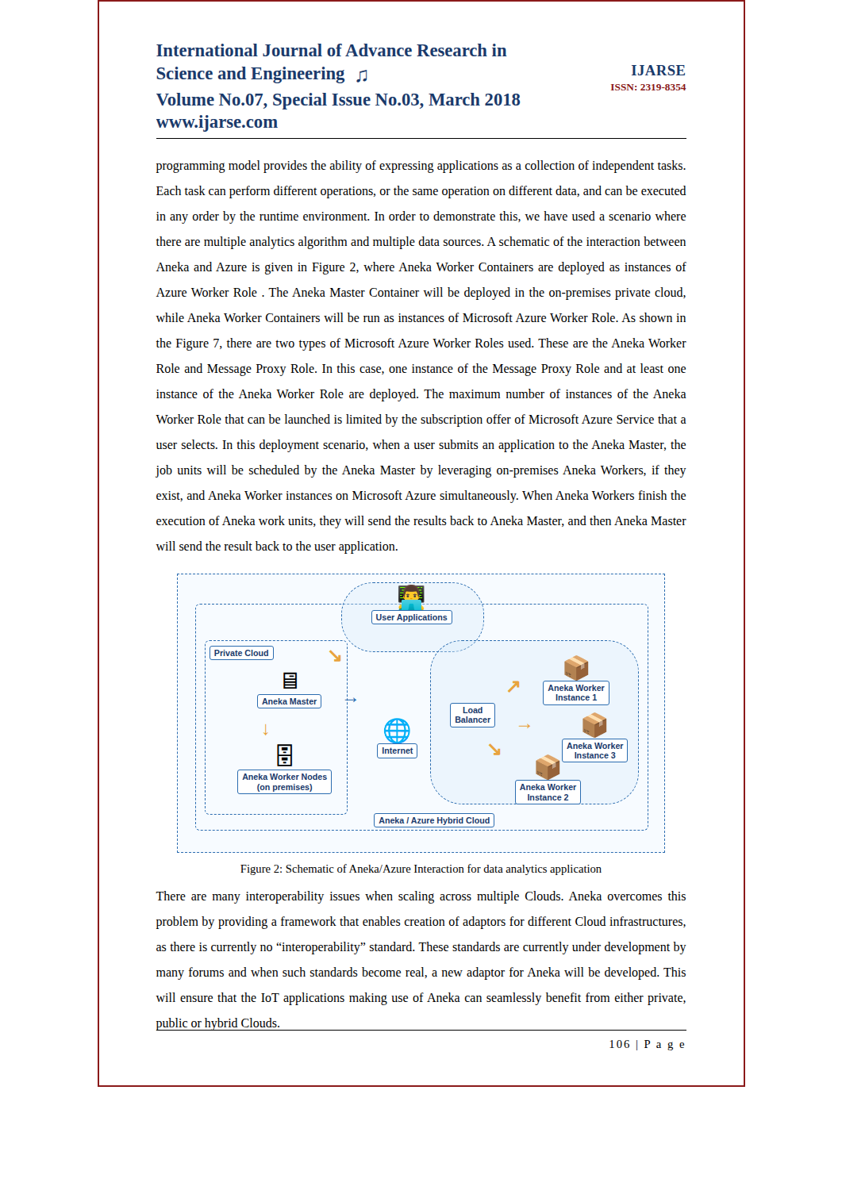International Journal of Advance Research in Science and Engineering ♫ Volume No.07, Special Issue No.03, March 2018 www.ijarse.com
IJARSE
ISSN: 2319-8354
programming model provides the ability of expressing applications as a collection of independent tasks. Each task can perform different operations, or the same operation on different data, and can be executed in any order by the runtime environment. In order to demonstrate this, we have used a scenario where there are multiple analytics algorithm and multiple data sources. A schematic of the interaction between Aneka and Azure is given in Figure 2, where Aneka Worker Containers are deployed as instances of Azure Worker Role . The Aneka Master Container will be deployed in the on-premises private cloud, while Aneka Worker Containers will be run as instances of Microsoft Azure Worker Role. As shown in the Figure 7, there are two types of Microsoft Azure Worker Roles used. These are the Aneka Worker Role and Message Proxy Role. In this case, one instance of the Message Proxy Role and at least one instance of the Aneka Worker Role are deployed. The maximum number of instances of the Aneka Worker Role that can be launched is limited by the subscription offer of Microsoft Azure Service that a user selects. In this deployment scenario, when a user submits an application to the Aneka Master, the job units will be scheduled by the Aneka Master by leveraging on-premises Aneka Workers, if they exist, and Aneka Worker instances on Microsoft Azure simultaneously. When Aneka Workers finish the execution of Aneka work units, they will send the results back to Aneka Master, and then Aneka Master will send the result back to the user application.
👨‍💻 User Applications
Private Cloud
🖥 Aneka Master
🗄 Aneka Worker Nodes
(on premises)
↘
↓
🌐 Internet
→
Load
Balancer
📦 Aneka Worker
Instance 1
📦 Aneka Worker
Instance 3
📦 Aneka Worker
Instance 2
↗
→
↘
Aneka / Azure Hybrid Cloud
Figure 2: Schematic of Aneka/Azure Interaction for data analytics application
There are many interoperability issues when scaling across multiple Clouds. Aneka overcomes this problem by providing a framework that enables creation of adaptors for different Cloud infrastructures, as there is currently no “interoperability” standard. These standards are currently under development by many forums and when such standards become real, a new adaptor for Aneka will be developed. This will ensure that the IoT applications making use of Aneka can seamlessly benefit from either private, public or hybrid Clouds.
106 | P a g e